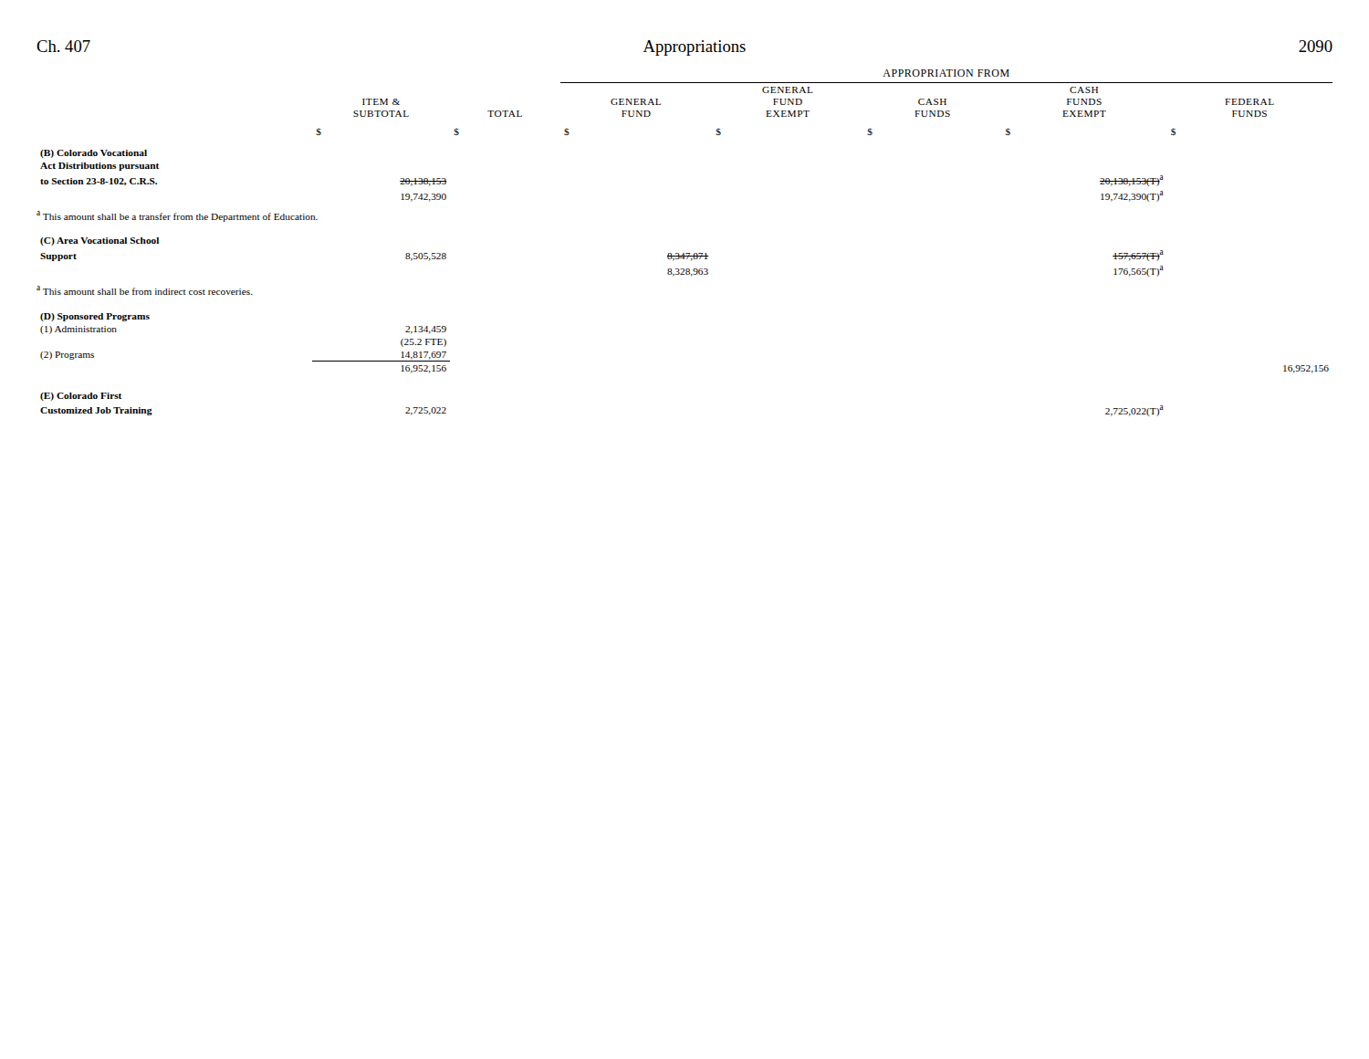Ch. 407
Appropriations
2090
| | | | APPROPRIATION FROM |
| | ITEM & SUBTOTAL | TOTAL | GENERAL FUND | GENERAL FUND EXEMPT | CASH FUNDS | CASH FUNDS EXEMPT | FEDERAL FUNDS |
| | $ | $ | $ | $ | $ | $ | $ |
| (B) Colorado Vocational | | | | | | | |
| Act Distributions pursuant | | | | | | | |
| to Section 23-8-102, C.R.S. | 20,138,153 | | | | | 20,138,153(T) a | |
| | 19,742,390 | | | | | 19,742,390(T) a | |
a This amount shall be a transfer from the Department of Education.
| (C) Area Vocational School | | | | | | | |
| Support | 8,505,528 | | 8,347,871 | | | 157,657(T) a | |
| | | | 8,328,963 | | | 176,565(T) a | |
a This amount shall be from indirect cost recoveries.
| (D) Sponsored Programs | | | | | | | |
| (1) Administration | 2,134,459 | | | | | | |
| | (25.2 FTE) | | | | | | |
| (2) Programs | 14,817,697 | | | | | | |
| | 16,952,156 | | | | | | 16,952,156 |
| (E) Colorado First | | | | | | | |
| Customized Job Training | 2,725,022 | | | | | 2,725,022(T) a | |